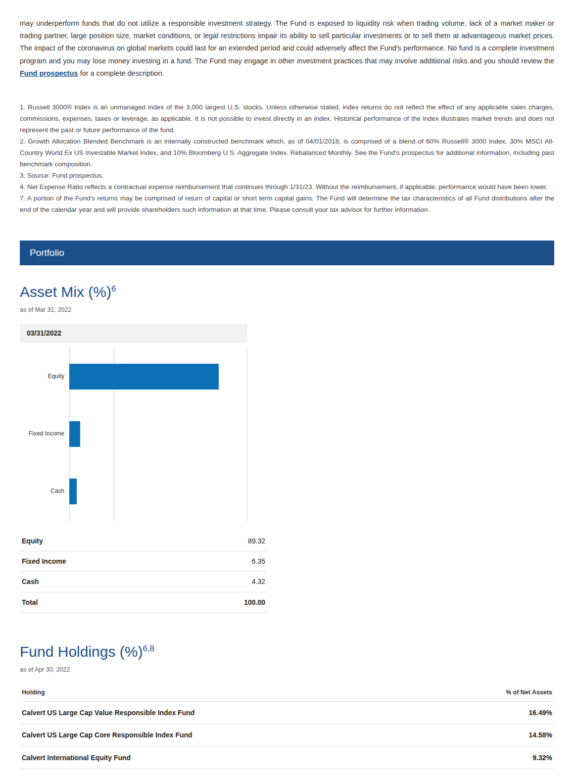may underperform funds that do not utilize a responsible investment strategy. The Fund is exposed to liquidity risk when trading volume, lack of a market maker or trading partner, large position size, market conditions, or legal restrictions impair its ability to sell particular investments or to sell them at advantageous market prices. The impact of the coronavirus on global markets could last for an extended period and could adversely affect the Fund's performance. No fund is a complete investment program and you may lose money investing in a fund. The Fund may engage in other investment practices that may involve additional risks and you should review the Fund prospectus for a complete description.
1. Russell 3000® Index is an unmanaged index of the 3,000 largest U.S. stocks. Unless otherwise stated, index returns do not reflect the effect of any applicable sales charges, commissions, expenses, taxes or leverage, as applicable. It is not possible to invest directly in an index. Historical performance of the index illustrates market trends and does not represent the past or future performance of the fund.
2. Growth Allocation Blended Benchmark is an internally constructed benchmark which, as of 04/01/2018, is comprised of a blend of 60% Russell® 3000 Index, 30% MSCI All-Country World Ex US Investable Market Index, and 10% Bloomberg U.S. Aggregate Index. Rebalanced Monthly. See the Fund's prospectus for additional information, including past benchmark composition.
3. Source: Fund prospectus.
4. Net Expense Ratio reflects a contractual expense reimbursement that continues through 1/31/23. Without the reimbursement, if applicable, performance would have been lower.
7. A portion of the Fund's returns may be comprised of return of capital or short term capital gains. The Fund will determine the tax characteristics of all Fund distributions after the end of the calendar year and will provide shareholders such information at that time. Please consult your tax advisor for further information.
Portfolio
Asset Mix (%)6
as of Mar 31, 2022
03/31/2022
Equity
Fixed Income
Cash
| Equity | 89.32 |
| Fixed Income | 6.35 |
| Cash | 4.32 |
| Total | 100.00 |
Fund Holdings (%)6,8
as of Apr 30, 2022
| Holding | % of Net Assets |
| --- | --- |
| Calvert US Large Cap Value Responsible Index Fund | 16.49% |
| Calvert US Large Cap Core Responsible Index Fund | 14.58% |
| Calvert International Equity Fund | 9.32% |